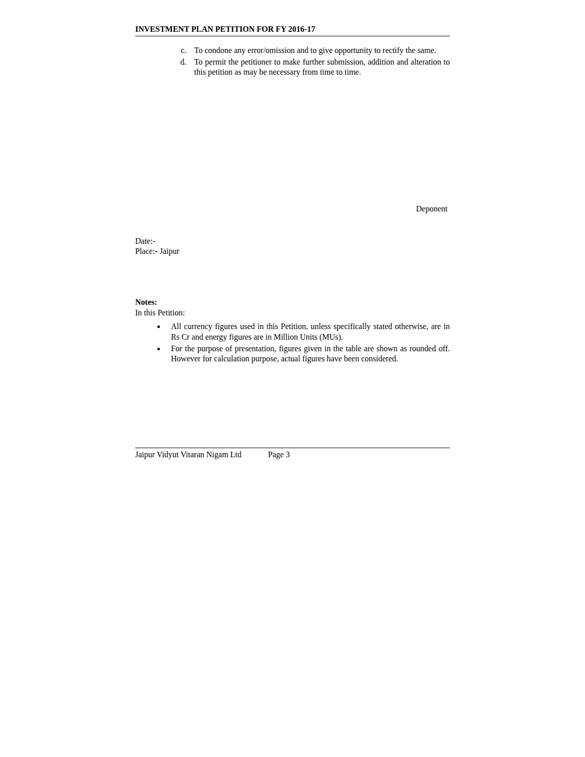INVESTMENT PLAN PETITION FOR FY 2016-17
To condone any error/omission and to give opportunity to rectify the same.
To permit the petitioner to make further submission, addition and alteration to this petition as may be necessary from time to time.
Deponent
Date:-
Place:- Jaipur
Notes:
In this Petition:
All currency figures used in this Petition, unless specifically stated otherwise, are in Rs Cr and energy figures are in Million Units (MUs).
For the purpose of presentation, figures given in the table are shown as rounded off. However for calculation purpose, actual figures have been considered.
Jaipur Vidyut Vitaran Nigam Ltd Page 3